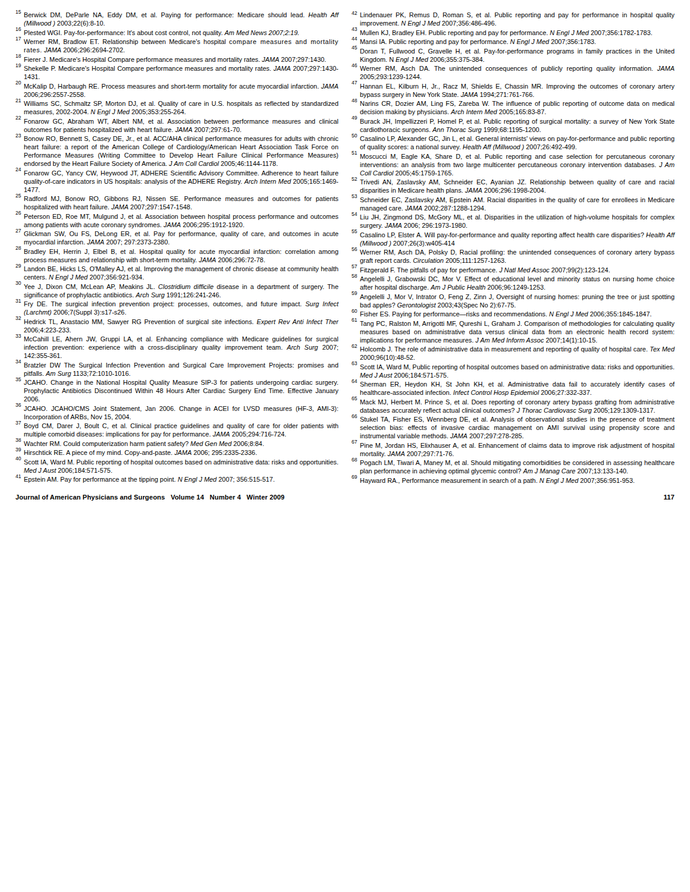15 Berwick DM, DeParle NA, Eddy DM, et al. Paying for performance: Medicare should lead. Health Aff (Millwood ) 2003;22(6):8-10.
16 Plested WGI. Pay-for-performance: It's about cost control, not quality. Am Med News 2007;2:19.
17 Werner RM, Bradlow ET. Relationship between Medicare's hospital compare measures and mortality rates. JAMA 2006;296:2694-2702.
18 Fierer J. Medicare's Hospital Compare performance measures and mortality rates. JAMA 2007;297:1430.
19 Shekelle P. Medicare's Hospital Compare performance measures and mortality rates. JAMA 2007;297:1430-1431.
20 McKalip D, Harbaugh RE. Process measures and short-term mortality for acute myocardial infarction. JAMA 2006;296:2557-2558.
21 Williams SC, Schmaltz SP, Morton DJ, et al. Quality of care in U.S. hospitals as reflected by standardized measures, 2002-2004. N Engl J Med 2005;353:255-264.
22 Fonarow GC, Abraham WT, Albert NM, et al. Association between performance measures and clinical outcomes for patients hospitalized with heart failure. JAMA 2007;297:61-70.
23 Bonow RO, Bennett S, Casey DE, Jr., et al. ACC/AHA clinical performance measures for adults with chronic heart failure: a report of the American College of Cardiology/American Heart Association Task Force on Performance Measures (Writing Committee to Develop Heart Failure Clinical Performance Measures) endorsed by the Heart Failure Society of America. J Am Coll Cardiol 2005;46:1144-1178.
24 Fonarow GC, Yancy CW, Heywood JT, ADHERE Scientific Advisory Committee. Adherence to heart failure quality-of-care indicators in US hospitals: analysis of the ADHERE Registry. Arch Intern Med 2005;165:1469-1477.
25 Radford MJ, Bonow RO, Gibbons RJ, Nissen SE. Performance measures and outcomes for patients hospitalized with heart failure. JAMA 2007;297:1547-1548.
26 Peterson ED, Roe MT, Mulgund J, et al. Association between hospital process performance and outcomes among patients with acute coronary syndromes. JAMA 2006;295:1912-1920.
27 Glickman SW, Ou FS, DeLong ER, et al. Pay for performance, quality of care, and outcomes in acute myocardial infarction. JAMA 2007; 297:2373-2380.
28 Bradley EH, Herrin J, Elbel B, et al. Hospital quality for acute myocardial infarction: correlation among process measures and relationship with short-term mortality. JAMA 2006;296:72-78.
29 Landon BE, Hicks LS, O'Malley AJ, et al. Improving the management of chronic disease at community health centers. N Engl J Med 2007;356:921-934.
30 Yee J, Dixon CM, McLean AP, Meakins JL. Clostridium difficile disease in a department of surgery. The significance of prophylactic antibiotics. Arch Surg 1991;126:241-246.
31 Fry DE. The surgical infection prevention project: processes, outcomes, and future impact. Surg Infect (Larchmt) 2006;7(Suppl 3):s17-s26.
32 Hedrick TL, Anastacio MM, Sawyer RG Prevention of surgical site infections. Expert Rev Anti Infect Ther 2006;4:223-233.
33 McCahill LE, Ahern JW, Gruppi LA, et al. Enhancing compliance with Medicare guidelines for surgical infection prevention: experience with a cross-disciplinary quality improvement team. Arch Surg 2007; 142:355-361.
34 Bratzler DW The Surgical Infection Prevention and Surgical Care Improvement Projects: promises and pitfalls. Am Surg 1133;72:1010-1016.
35 JCAHO. Change in the National Hospital Quality Measure SIP-3 for patients undergoing cardiac surgery. Prophylactic Antibiotics Discontinued Within 48 Hours After Cardiac Surgery End Time. Effective January 2006.
36 JCAHO. JCAHO/CMS Joint Statement, Jan 2006. Change in ACEI for LVSD measures (HF-3, AMI-3): Incorporation of ARBs, Nov 15, 2004.
37 Boyd CM, Darer J, Boult C, et al. Clinical practice guidelines and quality of care for older patients with multiple comorbid diseases: implications for pay for performance. JAMA 2005;294:716-724.
38 Wachter RM. Could computerization harm patient safety? Med Gen Med 2006;8:84.
39 Hirschtick RE. A piece of my mind. Copy-and-paste. JAMA 2006; 295:2335-2336.
40 Scott IA, Ward M. Public reporting of hospital outcomes based on administrative data: risks and opportunities. Med J Aust 2006;184:571-575.
41 Epstein AM. Pay for performance at the tipping point. N Engl J Med 2007; 356:515-517.
42 Lindenauer PK, Remus D, Roman S, et al. Public reporting and pay for performance in hospital quality improvement. N Engl J Med 2007;356:486-496.
43 Mullen KJ, Bradley EH. Public reporting and pay for performance. N Engl J Med 2007;356:1782-1783.
44 Mansi IA. Public reporting and pay for performance. N Engl J Med 2007;356:1783.
45 Doran T, Fullwood C, Gravelle H, et al. Pay-for-performance programs in family practices in the United Kingdom. N Engl J Med 2006;355:375-384.
46 Werner RM, Asch DA. The unintended consequences of publicly reporting quality information. JAMA 2005;293:1239-1244.
47 Hannan EL, Kilburn H, Jr., Racz M, Shields E, Chassin MR. Improving the outcomes of coronary artery bypass surgery in New York State. JAMA 1994;271:761-766.
48 Narins CR, Dozier AM, Ling FS, Zareba W. The influence of public reporting of outcome data on medical decision making by physicians. Arch Intern Med 2005;165:83-87.
49 Burack JH, Impellizzeri P, Homel P, et al. Public reporting of surgical mortality: a survey of New York State cardiothoracic surgeons. Ann Thorac Surg 1999;68:1195-1200.
50 Casalino LP, Alexander GC, Jin L, et al. General internists' views on pay-for-performance and public reporting of quality scores: a national survey. Health Aff (Millwood ) 2007;26:492-499.
51 Moscucci M, Eagle KA, Share D, et al. Public reporting and case selection for percutaneous coronary interventions: an analysis from two large multicenter percutaneous coronary intervention databases. J Am Coll Cardiol 2005;45:1759-1765.
52 Trivedi AN, Zaslavsky AM, Schneider EC, Ayanian JZ. Relationship between quality of care and racial disparities in Medicare health plans. JAMA 2006;296:1998-2004.
53 Schneider EC, Zaslavsky AM, Epstein AM. Racial disparities in the quality of care for enrollees in Medicare managed care. JAMA 2002;287:1288-1294.
54 Liu JH, Zingmond DS, McGory ML, et al. Disparities in the utilization of high-volume hospitals for complex surgery. JAMA 2006; 296:1973-1980.
55 Casalino LP, Elster A. Will pay-for-performance and quality reporting affect health care disparities? Health Aff (Millwood ) 2007;26(3):w405-414
56 Werner RM, Asch DA, Polsky D, Racial profiling: the unintended consequences of coronary artery bypass graft report cards. Circulation 2005;111:1257-1263.
57 Fitzgerald F. The pitfalls of pay for performance. J Natl Med Assoc 2007;99(2):123-124.
58 Angelelli J, Grabowski DC, Mor V. Effect of educational level and minority status on nursing home choice after hospital discharge. Am J Public Health 2006;96:1249-1253.
59 Angelelli J, Mor V, Intrator O, Feng Z, Zinn J, Oversight of nursing homes: pruning the tree or just spotting bad apples? Gerontologist 2003;43(Spec No 2):67-75.
60 Fisher ES. Paying for performance—risks and recommendations. N Engl J Med 2006;355:1845-1847.
61 Tang PC, Ralston M, Arrigotti MF, Qureshi L, Graham J. Comparison of methodologies for calculating quality measures based on administrative data versus clinical data from an electronic health record system: implications for performance measures. J Am Med Inform Assoc 2007;14(1):10-15.
62 Holcomb J. The role of administrative data in measurement and reporting of quality of hospital care. Tex Med 2000;96(10):48-52.
63 Scott IA, Ward M, Public reporting of hospital outcomes based on administrative data: risks and opportunities. Med J Aust 2006;184:571-575.
64 Sherman ER, Heydon KH, St John KH, et al. Administrative data fail to accurately identify cases of healthcare-associated infection. Infect Control Hosp Epidemiol 2006;27:332-337.
65 Mack MJ, Herbert M. Prince S, et al. Does reporting of coronary artery bypass grafting from administrative databases accurately reflect actual clinical outcomes? J Thorac Cardiovasc Surg 2005;129:1309-1317.
66 Stukel TA, Fisher ES, Wennberg DE, et al. Analysis of observational studies in the presence of treatment selection bias: effects of invasive cardiac management on AMI survival using propensity score and instrumental variable methods. JAMA 2007;297:278-285.
67 Pine M, Jordan HS, Elixhauser A, et al. Enhancement of claims data to improve risk adjustment of hospital mortality. JAMA 2007;297:71-76.
68 Pogach LM, Tiwari A, Maney M, et al. Should mitigating comorbidities be considered in assessing healthcare plan performance in achieving optimal glycemic control? Am J Manag Care 2007;13:133-140.
69 Hayward RA., Performance measurement in search of a path. N Engl J Med 2007;356:951-953.
Journal of American Physicians and Surgeons Volume 14 Number 4 Winter 2009
117